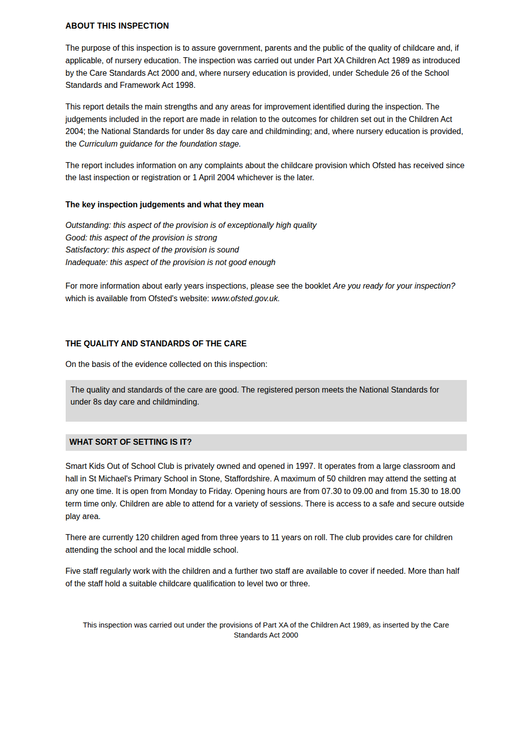ABOUT THIS INSPECTION
The purpose of this inspection is to assure government, parents and the public of the quality of childcare and, if applicable, of nursery education. The inspection was carried out under Part XA Children Act 1989 as introduced by the Care Standards Act 2000 and, where nursery education is provided, under Schedule 26 of the School Standards and Framework Act 1998.
This report details the main strengths and any areas for improvement identified during the inspection. The judgements included in the report are made in relation to the outcomes for children set out in the Children Act 2004; the National Standards for under 8s day care and childminding; and, where nursery education is provided, the Curriculum guidance for the foundation stage.
The report includes information on any complaints about the childcare provision which Ofsted has received since the last inspection or registration or 1 April 2004 whichever is the later.
The key inspection judgements and what they mean
Outstanding: this aspect of the provision is of exceptionally high quality
Good: this aspect of the provision is strong
Satisfactory: this aspect of the provision is sound
Inadequate: this aspect of the provision is not good enough
For more information about early years inspections, please see the booklet Are you ready for your inspection? which is available from Ofsted's website: www.ofsted.gov.uk.
THE QUALITY AND STANDARDS OF THE CARE
On the basis of the evidence collected on this inspection:
The quality and standards of the care are good. The registered person meets the National Standards for under 8s day care and childminding.
WHAT SORT OF SETTING IS IT?
Smart Kids Out of School Club is privately owned and opened in 1997. It operates from a large classroom and hall in St Michael's Primary School in Stone, Staffordshire. A maximum of 50 children may attend the setting at any one time. It is open from Monday to Friday. Opening hours are from 07.30 to 09.00 and from 15.30 to 18.00 term time only. Children are able to attend for a variety of sessions. There is access to a safe and secure outside play area.
There are currently 120 children aged from three years to 11 years on roll. The club provides care for children attending the school and the local middle school.
Five staff regularly work with the children and a further two staff are available to cover if needed. More than half of the staff hold a suitable childcare qualification to level two or three.
This inspection was carried out under the provisions of Part XA of the Children Act 1989, as inserted by the Care Standards Act 2000